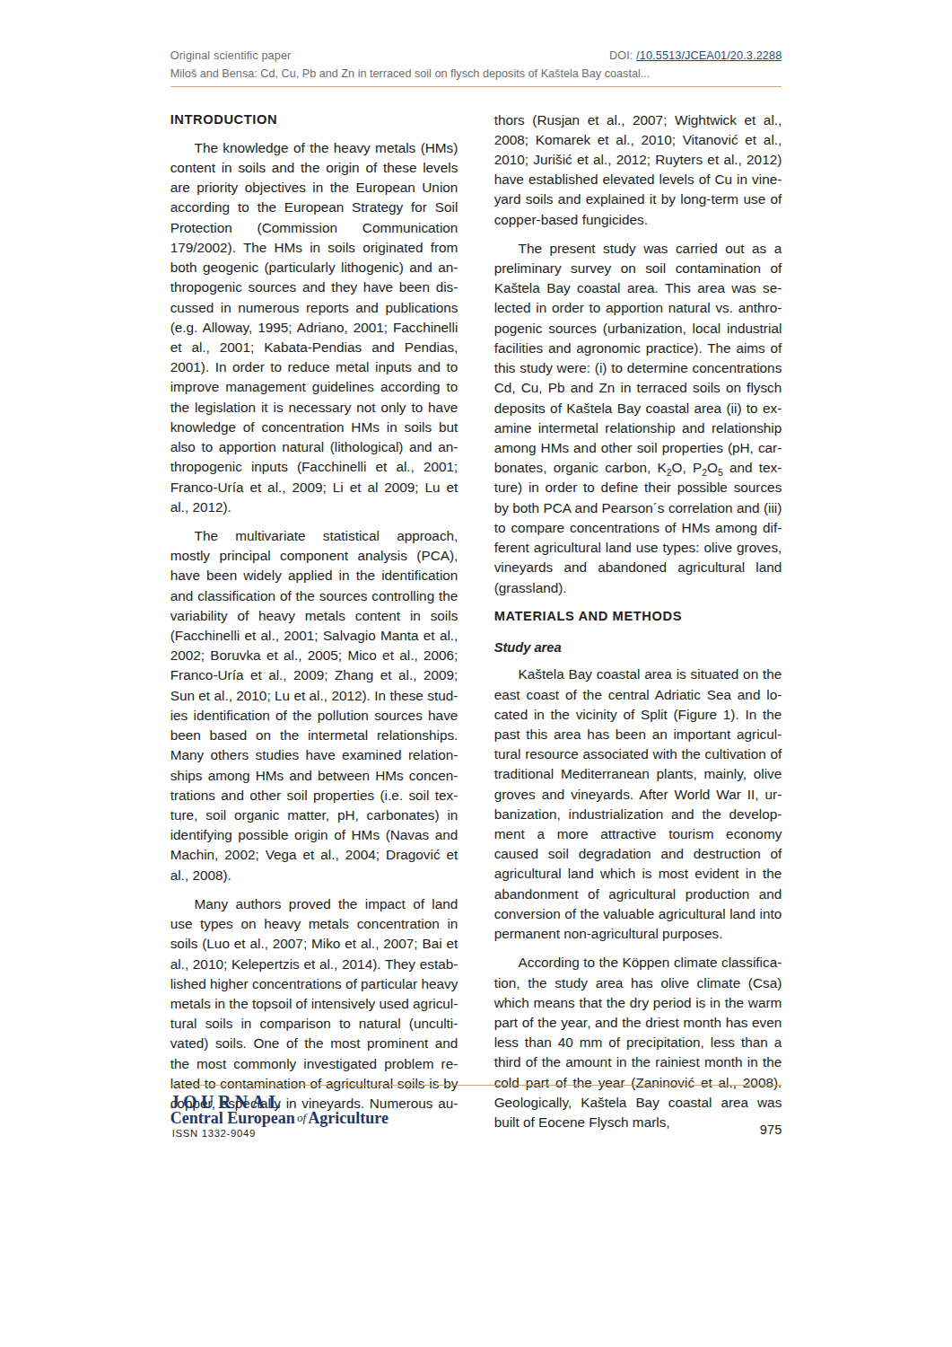Original scientific paper
DOI: /10.5513/JCEA01/20.3.2288
Miloš and Bensa: Cd, Cu, Pb and Zn in terraced soil on flysch deposits of Kaštela Bay coastal...
INTRODUCTION
The knowledge of the heavy metals (HMs) content in soils and the origin of these levels are priority objectives in the European Union according to the European Strategy for Soil Protection (Commission Communication 179/2002). The HMs in soils originated from both geogenic (particularly lithogenic) and anthropogenic sources and they have been discussed in numerous reports and publications (e.g. Alloway, 1995; Adriano, 2001; Facchinelli et al., 2001; Kabata-Pendias and Pendias, 2001). In order to reduce metal inputs and to improve management guidelines according to the legislation it is necessary not only to have knowledge of concentration HMs in soils but also to apportion natural (lithological) and anthropogenic inputs (Facchinelli et al., 2001; Franco-Uría et al., 2009; Li et al 2009; Lu et al., 2012).
The multivariate statistical approach, mostly principal component analysis (PCA), have been widely applied in the identification and classification of the sources controlling the variability of heavy metals content in soils (Facchinelli et al., 2001; Salvagio Manta et al., 2002; Boruvka et al., 2005; Mico et al., 2006; Franco-Uría et al., 2009; Zhang et al., 2009; Sun et al., 2010; Lu et al., 2012). In these studies identification of the pollution sources have been based on the intermetal relationships. Many others studies have examined relationships among HMs and between HMs concentrations and other soil properties (i.e. soil texture, soil organic matter, pH, carbonates) in identifying possible origin of HMs (Navas and Machin, 2002; Vega et al., 2004; Dragović et al., 2008).
Many authors proved the impact of land use types on heavy metals concentration in soils (Luo et al., 2007; Miko et al., 2007; Bai et al., 2010; Kelepertzis et al., 2014). They established higher concentrations of particular heavy metals in the topsoil of intensively used agricultural soils in comparison to natural (uncultivated) soils. One of the most prominent and the most commonly investigated problem related to contamination of agricultural soils is by copper, especially in vineyards. Numerous authors (Rusjan et al., 2007; Wightwick et al., 2008; Komarek et al., 2010; Vitanović et al., 2010; Jurišić et al., 2012; Ruyters et al., 2012) have established elevated levels of Cu in vineyard soils and explained it by long-term use of copper-based fungicides.
The present study was carried out as a preliminary survey on soil contamination of Kaštela Bay coastal area. This area was selected in order to apportion natural vs. anthropogenic sources (urbanization, local industrial facilities and agronomic practice). The aims of this study were: (i) to determine concentrations Cd, Cu, Pb and Zn in terraced soils on flysch deposits of Kaštela Bay coastal area (ii) to examine intermetal relationship and relationship among HMs and other soil properties (pH, carbonates, organic carbon, K2O, P2O5 and texture) in order to define their possible sources by both PCA and Pearson´s correlation and (iii) to compare concentrations of HMs among different agricultural land use types: olive groves, vineyards and abandoned agricultural land (grassland).
MATERIALS AND METHODS
Study area
Kaštela Bay coastal area is situated on the east coast of the central Adriatic Sea and located in the vicinity of Split (Figure 1). In the past this area has been an important agricultural resource associated with the cultivation of traditional Mediterranean plants, mainly, olive groves and vineyards. After World War II, urbanization, industrialization and the development a more attractive tourism economy caused soil degradation and destruction of agricultural land which is most evident in the abandonment of agricultural production and conversion of the valuable agricultural land into permanent non-agricultural purposes.
According to the Köppen climate classification, the study area has olive climate (Csa) which means that the dry period is in the warm part of the year, and the driest month has even less than 40 mm of precipitation, less than a third of the amount in the rainiest month in the cold part of the year (Zaninović et al., 2008). Geologically, Kaštela Bay coastal area was built of Eocene Flysch marls,
JOURNAL Central Europeanof Agriculture ISSN 1332-9049
975